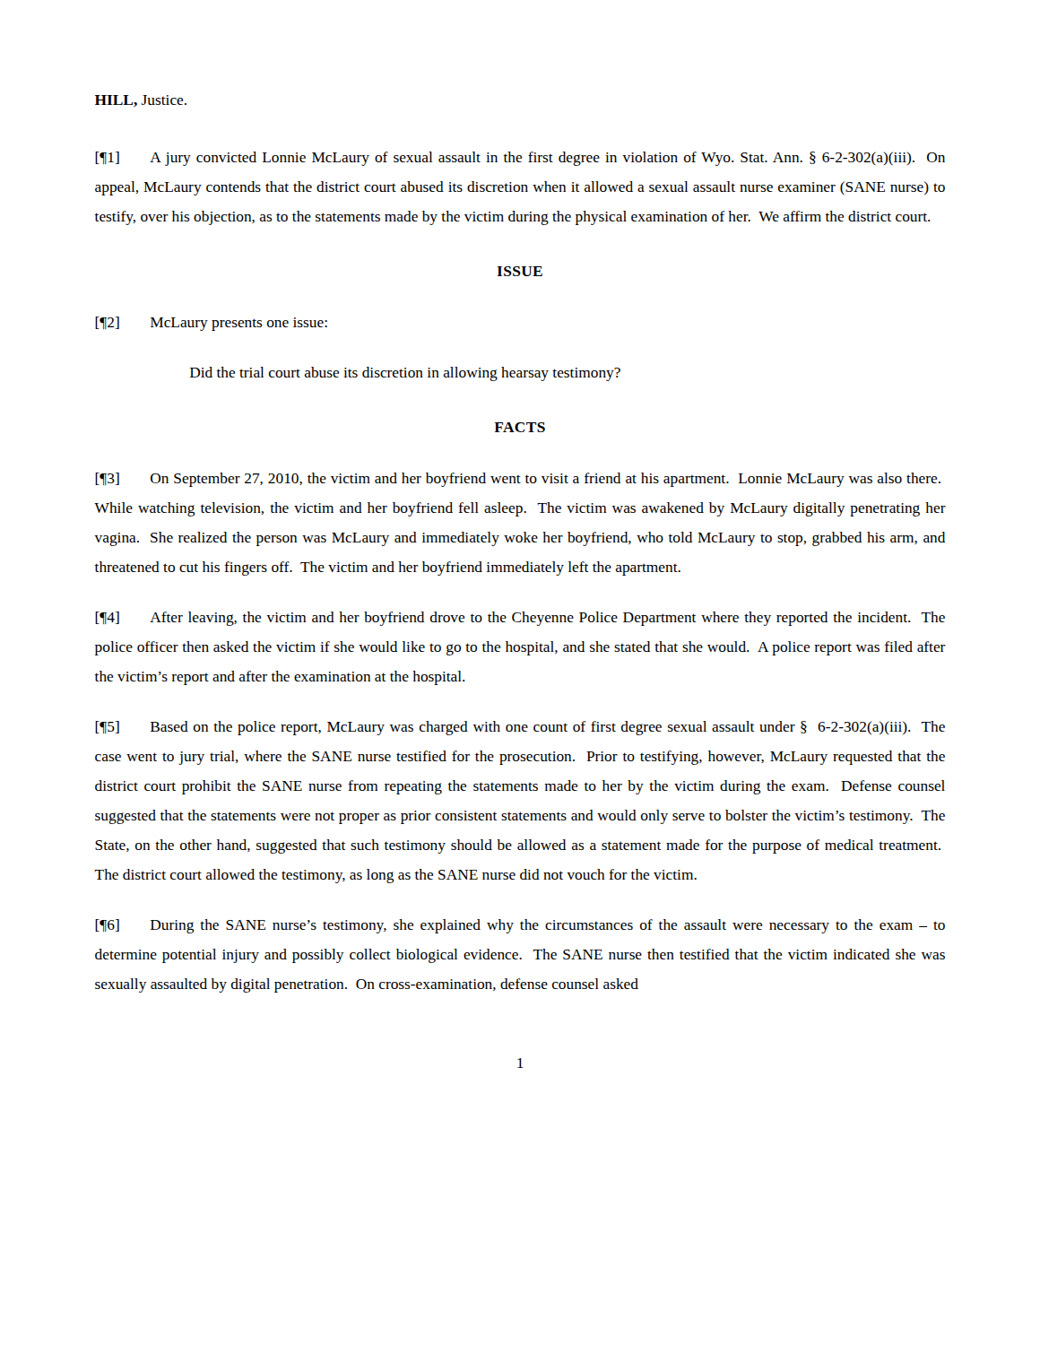HILL, Justice.
[¶1] A jury convicted Lonnie McLaury of sexual assault in the first degree in violation of Wyo. Stat. Ann. § 6-2-302(a)(iii). On appeal, McLaury contends that the district court abused its discretion when it allowed a sexual assault nurse examiner (SANE nurse) to testify, over his objection, as to the statements made by the victim during the physical examination of her. We affirm the district court.
ISSUE
[¶2] McLaury presents one issue:
Did the trial court abuse its discretion in allowing hearsay testimony?
FACTS
[¶3] On September 27, 2010, the victim and her boyfriend went to visit a friend at his apartment. Lonnie McLaury was also there. While watching television, the victim and her boyfriend fell asleep. The victim was awakened by McLaury digitally penetrating her vagina. She realized the person was McLaury and immediately woke her boyfriend, who told McLaury to stop, grabbed his arm, and threatened to cut his fingers off. The victim and her boyfriend immediately left the apartment.
[¶4] After leaving, the victim and her boyfriend drove to the Cheyenne Police Department where they reported the incident. The police officer then asked the victim if she would like to go to the hospital, and she stated that she would. A police report was filed after the victim’s report and after the examination at the hospital.
[¶5] Based on the police report, McLaury was charged with one count of first degree sexual assault under § 6-2-302(a)(iii). The case went to jury trial, where the SANE nurse testified for the prosecution. Prior to testifying, however, McLaury requested that the district court prohibit the SANE nurse from repeating the statements made to her by the victim during the exam. Defense counsel suggested that the statements were not proper as prior consistent statements and would only serve to bolster the victim’s testimony. The State, on the other hand, suggested that such testimony should be allowed as a statement made for the purpose of medical treatment. The district court allowed the testimony, as long as the SANE nurse did not vouch for the victim.
[¶6] During the SANE nurse’s testimony, she explained why the circumstances of the assault were necessary to the exam – to determine potential injury and possibly collect biological evidence. The SANE nurse then testified that the victim indicated she was sexually assaulted by digital penetration. On cross-examination, defense counsel asked
1